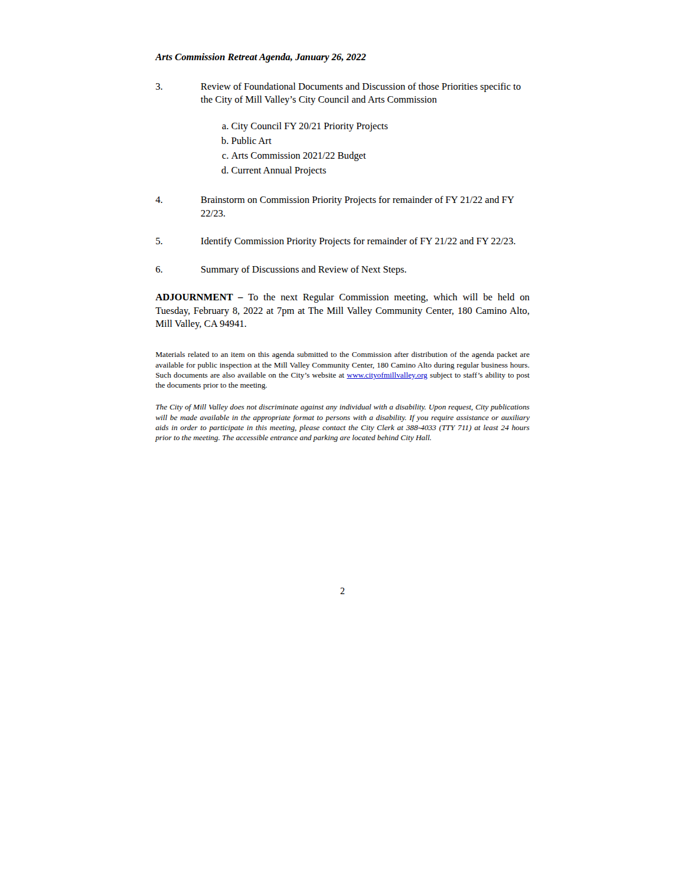Arts Commission Retreat Agenda, January 26, 2022
3.
Review of Foundational Documents and Discussion of those Priorities specific to the City of Mill Valley’s City Council and Arts Commission
City Council FY 20/21 Priority Projects
Public Art
Arts Commission 2021/22 Budget
Current Annual Projects
4.
Brainstorm on Commission Priority Projects for remainder of FY 21/22 and FY 22/23.
5.
Identify Commission Priority Projects for remainder of FY 21/22 and FY 22/23.
6.
Summary of Discussions and Review of Next Steps.
ADJOURNMENT – To the next Regular Commission meeting, which will be held on Tuesday, February 8, 2022 at 7pm at The Mill Valley Community Center, 180 Camino Alto, Mill Valley, CA 94941.
Materials related to an item on this agenda submitted to the Commission after distribution of the agenda packet are available for public inspection at the Mill Valley Community Center, 180 Camino Alto during regular business hours. Such documents are also available on the City’s website at www.cityofmillvalley.org subject to staff’s ability to post the documents prior to the meeting.
The City of Mill Valley does not discriminate against any individual with a disability. Upon request, City publications will be made available in the appropriate format to persons with a disability. If you require assistance or auxiliary aids in order to participate in this meeting, please contact the City Clerk at 388-4033 (TTY 711) at least 24 hours prior to the meeting. The accessible entrance and parking are located behind City Hall.
2